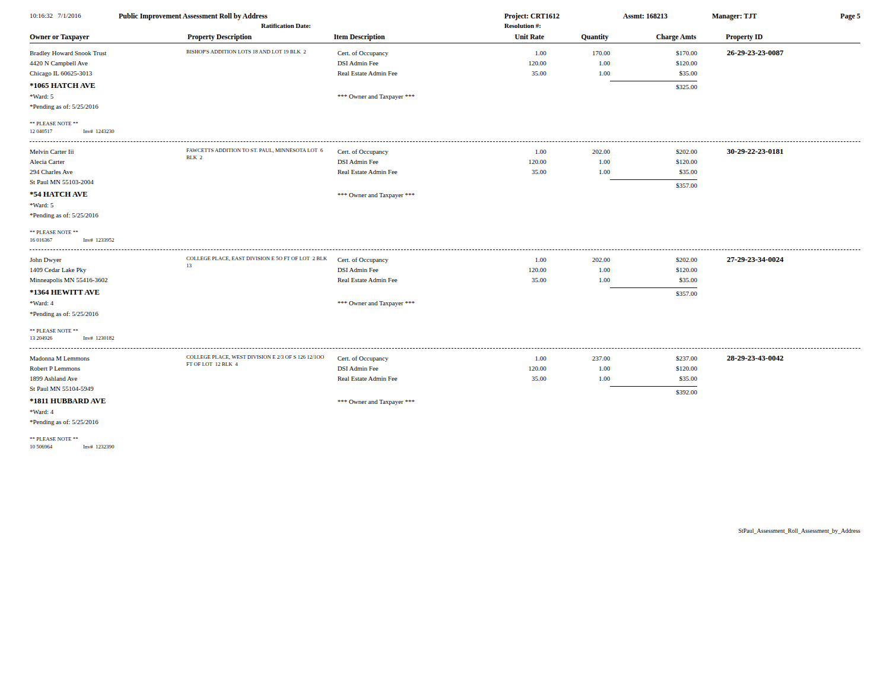10:16:32 7/1/2016
Public Improvement Assessment Roll by Address
Project: CRT1612
Assmt: 168213
Manager: TJT
Page 5
Ratification Date:
Resolution #:
Owner or Taxpayer
Property Description
Item Description
Unit Rate
Quantity
Charge Amts
Property ID
Bradley Howard Snook Trust
4420 N Campbell Ave
Chicago IL 60625-3013
*1065 HATCH AVE
*Ward: 5
*Pending as of: 5/25/2016
** PLEASE NOTE **
12 040517
Inv# 1243230
BISHOP'S ADDITION LOTS 18 AND LOT 19 BLK 2
Cert. of Occupancy
DSI Admin Fee
Real Estate Admin Fee
*** Owner and Taxpayer ***
1.00
120.00
35.00
170.00
1.00
1.00
$170.00
$120.00
$35.00
$325.00
26-29-23-23-0087
Melvin Carter Iii
Alecia Carter
294 Charles Ave
St Paul MN 55103-2004
*54 HATCH AVE
*Ward: 5
*Pending as of: 5/25/2016
** PLEASE NOTE **
16 016367
Inv# 1233952
FAWCETTS ADDITION TO ST. PAUL, MINNESOTA LOT 6 BLK 2
Cert. of Occupancy
DSI Admin Fee
Real Estate Admin Fee
*** Owner and Taxpayer ***
1.00
120.00
35.00
202.00
1.00
1.00
$202.00
$120.00
$35.00
$357.00
30-29-22-23-0181
John Dwyer
1409 Cedar Lake Pky
Minneapolis MN 55416-3602
*1364 HEWITT AVE
*Ward: 4
*Pending as of: 5/25/2016
** PLEASE NOTE **
13 204926
Inv# 1230182
COLLEGE PLACE, EAST DIVISION E 5O FT OF LOT 2 BLK 13
Cert. of Occupancy
DSI Admin Fee
Real Estate Admin Fee
*** Owner and Taxpayer ***
1.00
120.00
35.00
202.00
1.00
1.00
$202.00
$120.00
$35.00
$357.00
27-29-23-34-0024
Madonna M Lemmons
Robert P Lemmons
1899 Ashland Ave
St Paul MN 55104-5949
*1811 HUBBARD AVE
*Ward: 4
*Pending as of: 5/25/2016
** PLEASE NOTE **
10 506964
Inv# 1232390
COLLEGE PLACE, WEST DIVISION E 2/3 OF S 126 12/1OO FT OF LOT 12 BLK 4
Cert. of Occupancy
DSI Admin Fee
Real Estate Admin Fee
*** Owner and Taxpayer ***
1.00
120.00
35.00
237.00
1.00
1.00
$237.00
$120.00
$35.00
$392.00
28-29-23-43-0042
StPaul_Assessment_Roll_Assessment_by_Address